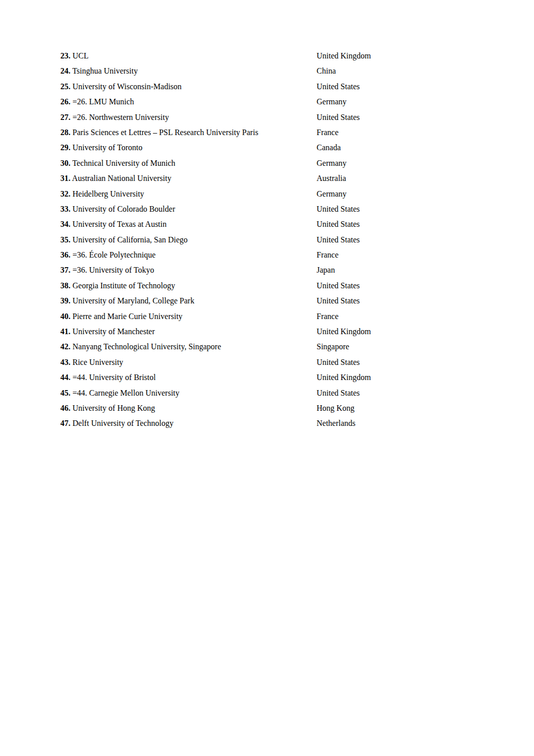| 23. UCL | United Kingdom |
| 24. Tsinghua University | China |
| 25. University of Wisconsin-Madison | United States |
| 26. =26. LMU Munich | Germany |
| 27. =26. Northwestern University | United States |
| 28. Paris Sciences et Lettres – PSL Research University Paris | France |
| 29. University of Toronto | Canada |
| 30. Technical University of Munich | Germany |
| 31. Australian National University | Australia |
| 32. Heidelberg University | Germany |
| 33. University of Colorado Boulder | United States |
| 34. University of Texas at Austin | United States |
| 35. University of California, San Diego | United States |
| 36. =36. École Polytechnique | France |
| 37. =36. University of Tokyo | Japan |
| 38. Georgia Institute of Technology | United States |
| 39. University of Maryland, College Park | United States |
| 40. Pierre and Marie Curie University | France |
| 41. University of Manchester | United Kingdom |
| 42. Nanyang Technological University, Singapore | Singapore |
| 43. Rice University | United States |
| 44. =44. University of Bristol | United Kingdom |
| 45. =44. Carnegie Mellon University | United States |
| 46. University of Hong Kong | Hong Kong |
| 47. Delft University of Technology | Netherlands |